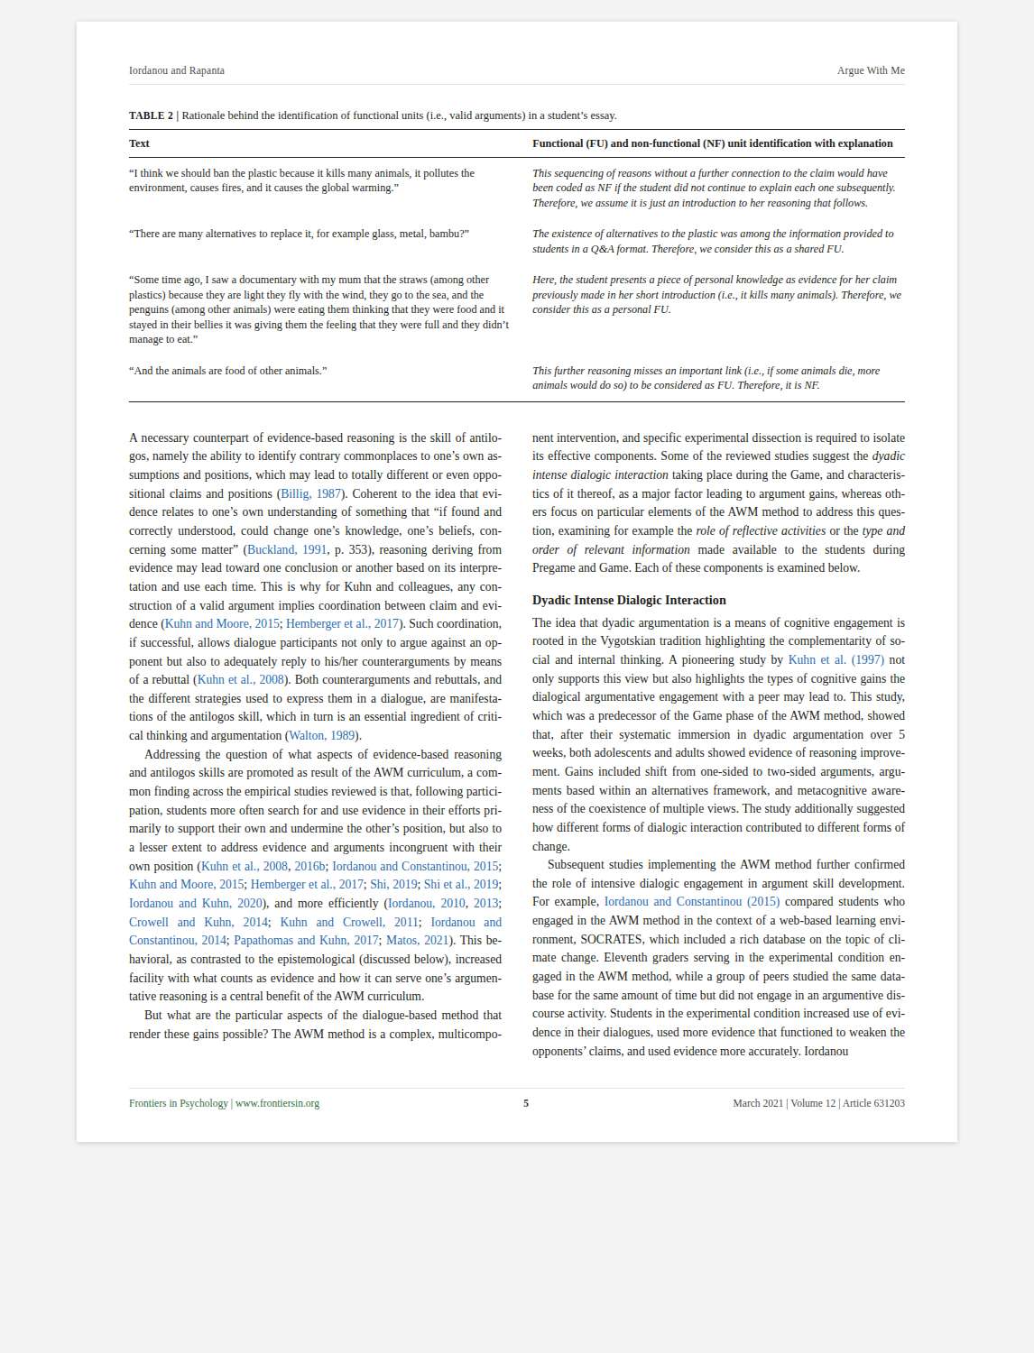Iordanou and Rapanta
Argue With Me
TABLE 2 | Rationale behind the identification of functional units (i.e., valid arguments) in a student’s essay.
| Text | Functional (FU) and non-functional (NF) unit identification with explanation |
| --- | --- |
| “I think we should ban the plastic because it kills many animals, it pollutes the environment, causes fires, and it causes the global warming.” | This sequencing of reasons without a further connection to the claim would have been coded as NF if the student did not continue to explain each one subsequently. Therefore, we assume it is just an introduction to her reasoning that follows. |
| “There are many alternatives to replace it, for example glass, metal, bambu?” | The existence of alternatives to the plastic was among the information provided to students in a Q&A format. Therefore, we consider this as a shared FU. |
| “Some time ago, I saw a documentary with my mum that the straws (among other plastics) because they are light they fly with the wind, they go to the sea, and the penguins (among other animals) were eating them thinking that they were food and it stayed in their bellies it was giving them the feeling that they were full and they didn’t manage to eat.” | Here, the student presents a piece of personal knowledge as evidence for her claim previously made in her short introduction (i.e., it kills many animals). Therefore, we consider this as a personal FU. |
| “And the animals are food of other animals.” | This further reasoning misses an important link (i.e., if some animals die, more animals would do so) to be considered as FU. Therefore, it is NF. |
A necessary counterpart of evidence-based reasoning is the skill of antilogos, namely the ability to identify contrary commonplaces to one’s own assumptions and positions, which may lead to totally different or even oppositional claims and positions (Billig, 1987). Coherent to the idea that evidence relates to one’s own understanding of something that “if found and correctly understood, could change one’s knowledge, one’s beliefs, concerning some matter” (Buckland, 1991, p. 353), reasoning deriving from evidence may lead toward one conclusion or another based on its interpretation and use each time. This is why for Kuhn and colleagues, any construction of a valid argument implies coordination between claim and evidence (Kuhn and Moore, 2015; Hemberger et al., 2017). Such coordination, if successful, allows dialogue participants not only to argue against an opponent but also to adequately reply to his/her counterarguments by means of a rebuttal (Kuhn et al., 2008). Both counterarguments and rebuttals, and the different strategies used to express them in a dialogue, are manifestations of the antilogos skill, which in turn is an essential ingredient of critical thinking and argumentation (Walton, 1989).
Addressing the question of what aspects of evidence-based reasoning and antilogos skills are promoted as result of the AWM curriculum, a common finding across the empirical studies reviewed is that, following participation, students more often search for and use evidence in their efforts primarily to support their own and undermine the other’s position, but also to a lesser extent to address evidence and arguments incongruent with their own position (Kuhn et al., 2008, 2016b; Iordanou and Constantinou, 2015; Kuhn and Moore, 2015; Hemberger et al., 2017; Shi, 2019; Shi et al., 2019; Iordanou and Kuhn, 2020), and more efficiently (Iordanou, 2010, 2013; Crowell and Kuhn, 2014; Kuhn and Crowell, 2011; Iordanou and Constantinou, 2014; Papathomas and Kuhn, 2017; Matos, 2021). This behavioral, as contrasted to the epistemological (discussed below), increased facility with what counts as evidence and how it can serve one’s argumentative reasoning is a central benefit of the AWM curriculum.
But what are the particular aspects of the dialogue-based method that render these gains possible? The AWM method is a complex, multicomponent intervention, and specific experimental dissection is required to isolate its effective components. Some of the reviewed studies suggest the dyadic intense dialogic interaction taking place during the Game, and characteristics of it thereof, as a major factor leading to argument gains, whereas others focus on particular elements of the AWM method to address this question, examining for example the role of reflective activities or the type and order of relevant information made available to the students during Pregame and Game. Each of these components is examined below.
Dyadic Intense Dialogic Interaction
The idea that dyadic argumentation is a means of cognitive engagement is rooted in the Vygotskian tradition highlighting the complementarity of social and internal thinking. A pioneering study by Kuhn et al. (1997) not only supports this view but also highlights the types of cognitive gains the dialogical argumentative engagement with a peer may lead to. This study, which was a predecessor of the Game phase of the AWM method, showed that, after their systematic immersion in dyadic argumentation over 5 weeks, both adolescents and adults showed evidence of reasoning improvement. Gains included shift from one-sided to two-sided arguments, arguments based within an alternatives framework, and metacognitive awareness of the coexistence of multiple views. The study additionally suggested how different forms of dialogic interaction contributed to different forms of change.
Subsequent studies implementing the AWM method further confirmed the role of intensive dialogic engagement in argument skill development. For example, Iordanou and Constantinou (2015) compared students who engaged in the AWM method in the context of a web-based learning environment, SOCRATES, which included a rich database on the topic of climate change. Eleventh graders serving in the experimental condition engaged in the AWM method, while a group of peers studied the same database for the same amount of time but did not engage in an argumentive discourse activity. Students in the experimental condition increased use of evidence in their dialogues, used more evidence that functioned to weaken the opponents’ claims, and used evidence more accurately. Iordanou
Frontiers in Psychology | www.frontiersin.org
5
March 2021 | Volume 12 | Article 631203